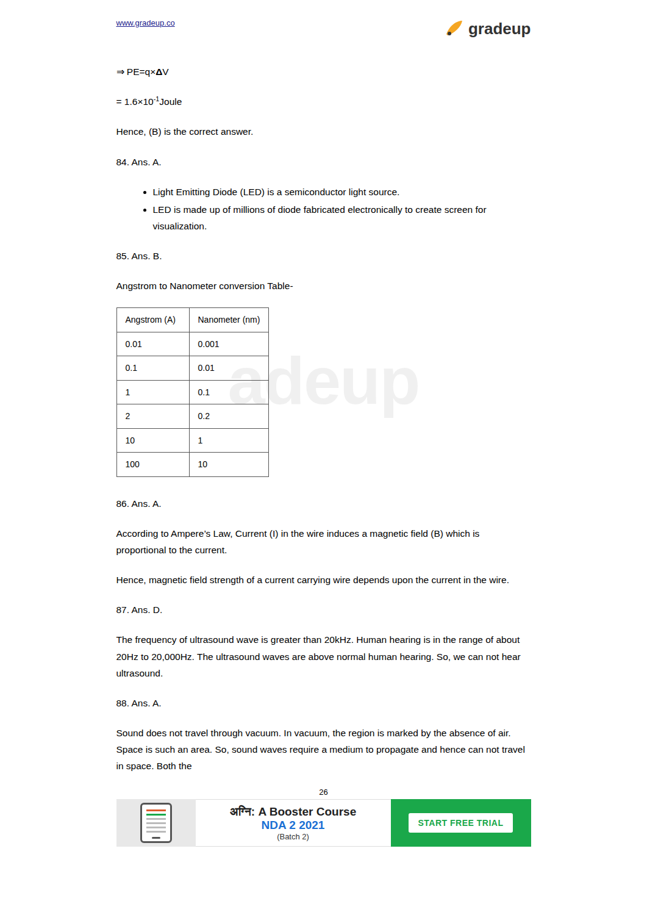www.gradeup.co
gradeup
adeup
⇒ PE=q×ΔV
= 1.6×10-1Joule
Hence, (B) is the correct answer.
84. Ans. A.
Light Emitting Diode (LED) is a semiconductor light source.
LED is made up of millions of diode fabricated electronically to create screen for visualization.
85. Ans. B.
Angstrom to Nanometer conversion Table-
| Angstrom (A) | Nanometer (nm) |
| --- | --- |
| 0.01 | 0.001 |
| 0.1 | 0.01 |
| 1 | 0.1 |
| 2 | 0.2 |
| 10 | 1 |
| 100 | 10 |
86. Ans. A.
According to Ampere’s Law, Current (I) in the wire induces a magnetic field (B) which is proportional to the current.
Hence, magnetic field strength of a current carrying wire depends upon the current in the wire.
87. Ans. D.
The frequency of ultrasound wave is greater than 20kHz. Human hearing is in the range of about 20Hz to 20,000Hz. The ultrasound waves are above normal human hearing. So, we can not hear ultrasound.
88. Ans. A.
Sound does not travel through vacuum. In vacuum, the region is marked by the absence of air. Space is such an area. So, sound waves require a medium to propagate and hence can not travel in space. Both the
26
अग्नि: A Booster Course
NDA 2 2021
(Batch 2)
START FREE TRIAL